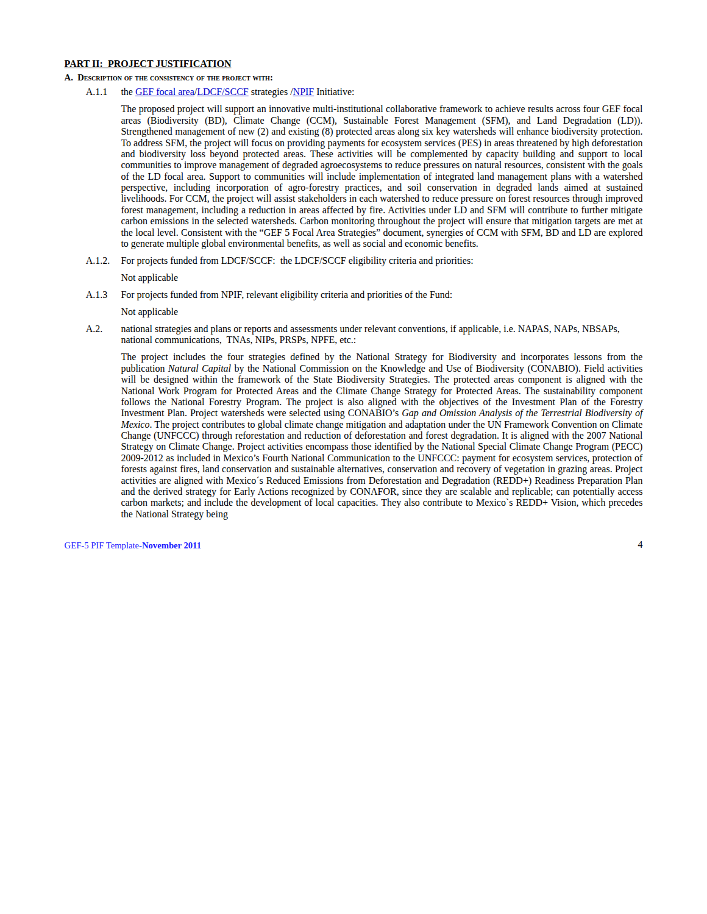PART II: PROJECT JUSTIFICATION
A. Description of the consistency of the project with:
A.1.1
the GEF focal area/LDCF/SCCF strategies /NPIF Initiative:
The proposed project will support an innovative multi-institutional collaborative framework to achieve results across four GEF focal areas (Biodiversity (BD), Climate Change (CCM), Sustainable Forest Management (SFM), and Land Degradation (LD)). Strengthened management of new (2) and existing (8) protected areas along six key watersheds will enhance biodiversity protection. To address SFM, the project will focus on providing payments for ecosystem services (PES) in areas threatened by high deforestation and biodiversity loss beyond protected areas. These activities will be complemented by capacity building and support to local communities to improve management of degraded agroecosystems to reduce pressures on natural resources, consistent with the goals of the LD focal area. Support to communities will include implementation of integrated land management plans with a watershed perspective, including incorporation of agro-forestry practices, and soil conservation in degraded lands aimed at sustained livelihoods. For CCM, the project will assist stakeholders in each watershed to reduce pressure on forest resources through improved forest management, including a reduction in areas affected by fire. Activities under LD and SFM will contribute to further mitigate carbon emissions in the selected watersheds. Carbon monitoring throughout the project will ensure that mitigation targets are met at the local level. Consistent with the “GEF 5 Focal Area Strategies” document, synergies of CCM with SFM, BD and LD are explored to generate multiple global environmental benefits, as well as social and economic benefits.
A.1.2.
For projects funded from LDCF/SCCF: the LDCF/SCCF eligibility criteria and priorities:
Not applicable
A.1.3
For projects funded from NPIF, relevant eligibility criteria and priorities of the Fund:
Not applicable
A.2.
national strategies and plans or reports and assessments under relevant conventions, if applicable, i.e. NAPAS, NAPs, NBSAPs, national communications, TNAs, NIPs, PRSPs, NPFE, etc.:
The project includes the four strategies defined by the National Strategy for Biodiversity and incorporates lessons from the publication Natural Capital by the National Commission on the Knowledge and Use of Biodiversity (CONABIO). Field activities will be designed within the framework of the State Biodiversity Strategies. The protected areas component is aligned with the National Work Program for Protected Areas and the Climate Change Strategy for Protected Areas. The sustainability component follows the National Forestry Program. The project is also aligned with the objectives of the Investment Plan of the Forestry Investment Plan. Project watersheds were selected using CONABIO’s Gap and Omission Analysis of the Terrestrial Biodiversity of Mexico. The project contributes to global climate change mitigation and adaptation under the UN Framework Convention on Climate Change (UNFCCC) through reforestation and reduction of deforestation and forest degradation. It is aligned with the 2007 National Strategy on Climate Change. Project activities encompass those identified by the National Special Climate Change Program (PECC) 2009-2012 as included in Mexico’s Fourth National Communication to the UNFCCC: payment for ecosystem services, protection of forests against fires, land conservation and sustainable alternatives, conservation and recovery of vegetation in grazing areas. Project activities are aligned with Mexico´s Reduced Emissions from Deforestation and Degradation (REDD+) Readiness Preparation Plan and the derived strategy for Early Actions recognized by CONAFOR, since they are scalable and replicable; can potentially access carbon markets; and include the development of local capacities. They also contribute to Mexico`s REDD+ Vision, which precedes the National Strategy being
GEF-5 PIF Template-November 2011
4